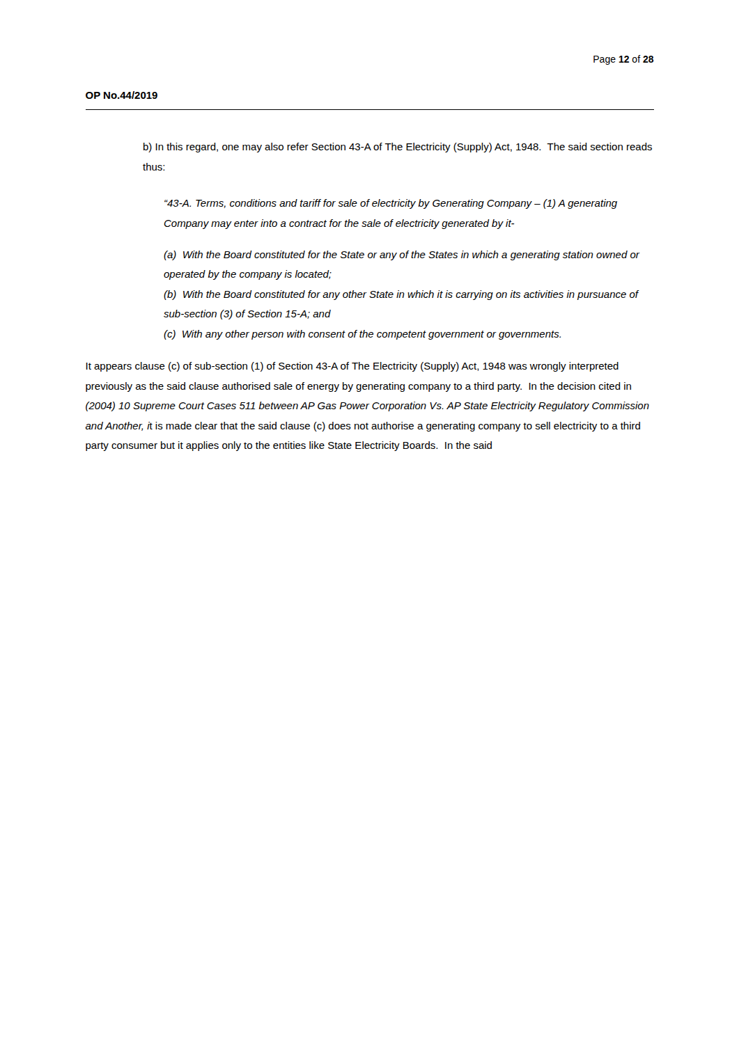Page 12 of 28
OP No.44/2019
b) In this regard, one may also refer Section 43-A of The Electricity (Supply) Act, 1948. The said section reads thus:
“43-A. Terms, conditions and tariff for sale of electricity by Generating Company – (1) A generating Company may enter into a contract for the sale of electricity generated by it-
(a) With the Board constituted for the State or any of the States in which a generating station owned or operated by the company is located;
(b) With the Board constituted for any other State in which it is carrying on its activities in pursuance of sub-section (3) of Section 15-A; and
(c) With any other person with consent of the competent government or governments.
It appears clause (c) of sub-section (1) of Section 43-A of The Electricity (Supply) Act, 1948 was wrongly interpreted previously as the said clause authorised sale of energy by generating company to a third party. In the decision cited in (2004) 10 Supreme Court Cases 511 between AP Gas Power Corporation Vs. AP State Electricity Regulatory Commission and Another, it is made clear that the said clause (c) does not authorise a generating company to sell electricity to a third party consumer but it applies only to the entities like State Electricity Boards. In the said